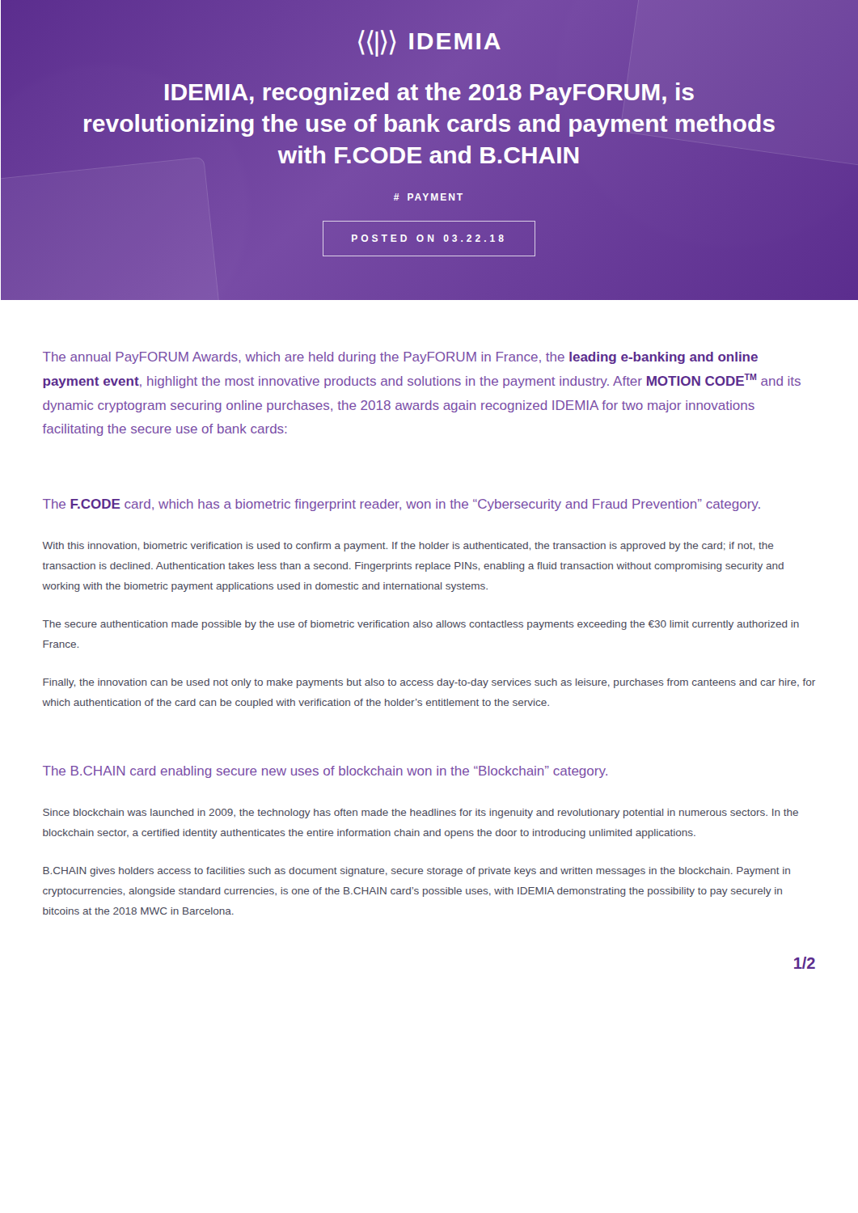⟨⟨|⟩⟩ IDEMIA
IDEMIA, recognized at the 2018 PayFORUM, is revolutionizing the use of bank cards and payment methods with F.CODE and B.CHAIN
#PAYMENT
POSTED ON 03.22.18
The annual PayFORUM Awards, which are held during the PayFORUM in France, the leading e-banking and online payment event, highlight the most innovative products and solutions in the payment industry. After MOTION CODETM and its dynamic cryptogram securing online purchases, the 2018 awards again recognized IDEMIA for two major innovations facilitating the secure use of bank cards:
The F.CODE card, which has a biometric fingerprint reader, won in the “Cybersecurity and Fraud Prevention” category.
With this innovation, biometric verification is used to confirm a payment. If the holder is authenticated, the transaction is approved by the card; if not, the transaction is declined. Authentication takes less than a second. Fingerprints replace PINs, enabling a fluid transaction without compromising security and working with the biometric payment applications used in domestic and international systems.
The secure authentication made possible by the use of biometric verification also allows contactless payments exceeding the €30 limit currently authorized in France.
Finally, the innovation can be used not only to make payments but also to access day-to-day services such as leisure, purchases from canteens and car hire, for which authentication of the card can be coupled with verification of the holder’s entitlement to the service.
The B.CHAIN card enabling secure new uses of blockchain won in the “Blockchain” category.
Since blockchain was launched in 2009, the technology has often made the headlines for its ingenuity and revolutionary potential in numerous sectors. In the blockchain sector, a certified identity authenticates the entire information chain and opens the door to introducing unlimited applications.
B.CHAIN gives holders access to facilities such as document signature, secure storage of private keys and written messages in the blockchain. Payment in cryptocurrencies, alongside standard currencies, is one of the B.CHAIN card’s possible uses, with IDEMIA demonstrating the possibility to pay securely in bitcoins at the 2018 MWC in Barcelona.
1/2